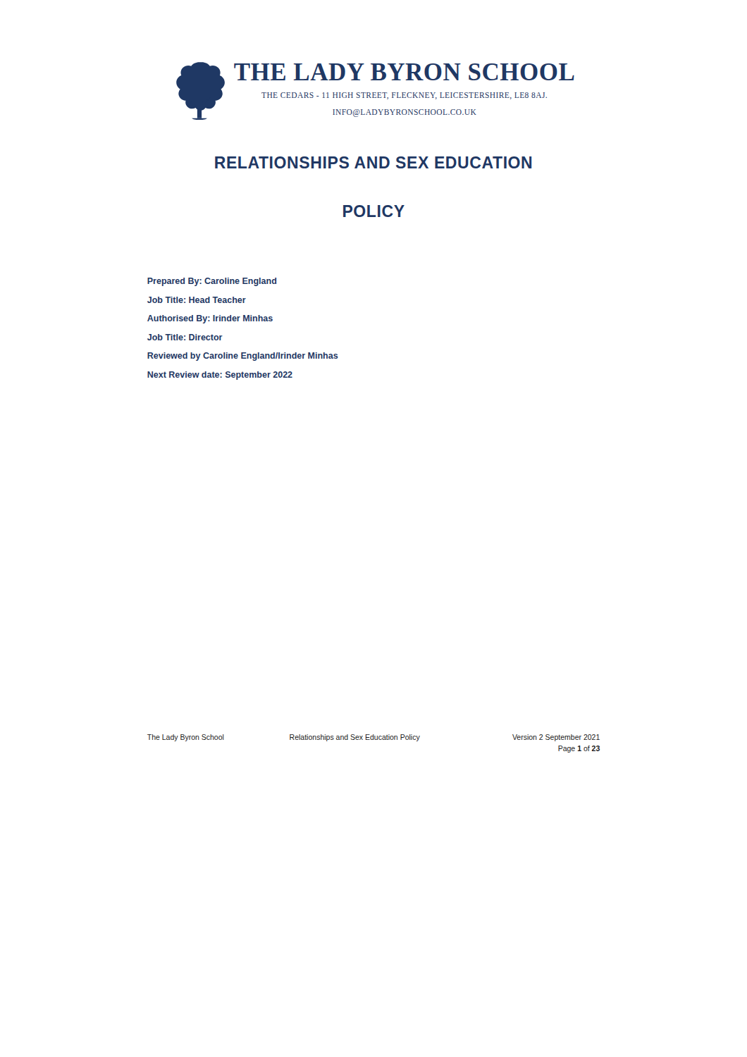THE LADY BYRON SCHOOL
THE CEDARS - 11 HIGH STREET, FLECKNEY, LEICESTERSHIRE, LE8 8AJ.
INFO@LADYBYRONSCHOOL.CO.UK
RELATIONSHIPS AND SEX EDUCATION POLICY
Prepared By: Caroline England
Job Title: Head Teacher
Authorised By: Irinder Minhas
Job Title: Director
Reviewed by Caroline England/Irinder Minhas
Next Review date: September 2022
The Lady Byron School
Relationships and Sex Education Policy
Version 2 September 2021
Page 1 of 23